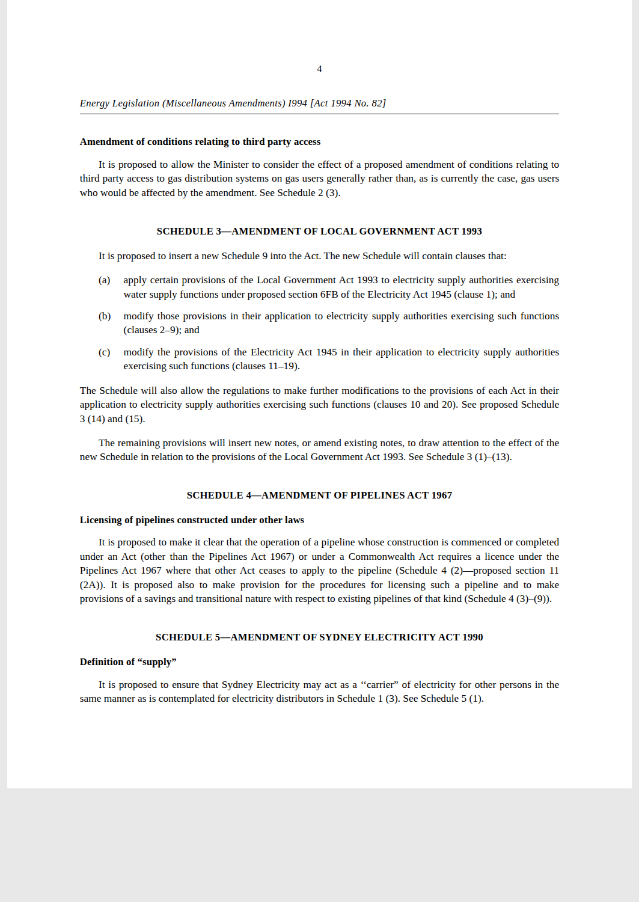4
Energy Legislation (Miscellaneous Amendments) I994 [Act 1994 No. 82]
Amendment of conditions relating to third party access
It is proposed to allow the Minister to consider the effect of a proposed amendment of conditions relating to third party access to gas distribution systems on gas users generally rather than, as is currently the case, gas users who would be affected by the amendment. See Schedule 2 (3).
SCHEDULE 3—AMENDMENT OF LOCAL GOVERNMENT ACT 1993
It is proposed to insert a new Schedule 9 into the Act. The new Schedule will contain clauses that:
(a) apply certain provisions of the Local Government Act 1993 to electricity supply authorities exercising water supply functions under proposed section 6FB of the Electricity Act 1945 (clause 1); and
(b) modify those provisions in their application to electricity supply authorities exercising such functions (clauses 2–9); and
(c) modify the provisions of the Electricity Act 1945 in their application to electricity supply authorities exercising such functions (clauses 11–19).
The Schedule will also allow the regulations to make further modifications to the provisions of each Act in their application to electricity supply authorities exercising such functions (clauses 10 and 20). See proposed Schedule 3 (14) and (15).
The remaining provisions will insert new notes, or amend existing notes, to draw attention to the effect of the new Schedule in relation to the provisions of the Local Government Act 1993. See Schedule 3 (1)–(13).
SCHEDULE 4—AMENDMENT OF PIPELINES ACT 1967
Licensing of pipelines constructed under other laws
It is proposed to make it clear that the operation of a pipeline whose construction is commenced or completed under an Act (other than the Pipelines Act 1967) or under a Commonwealth Act requires a licence under the Pipelines Act 1967 where that other Act ceases to apply to the pipeline (Schedule 4 (2)—proposed section 11 (2A)). It is proposed also to make provision for the procedures for licensing such a pipeline and to make provisions of a savings and transitional nature with respect to existing pipelines of that kind (Schedule 4 (3)–(9)).
SCHEDULE 5—AMENDMENT OF SYDNEY ELECTRICITY ACT 1990
Definition of “supply”
It is proposed to ensure that Sydney Electricity may act as a ‘‘carrier” of electricity for other persons in the same manner as is contemplated for electricity distributors in Schedule 1 (3). See Schedule 5 (1).